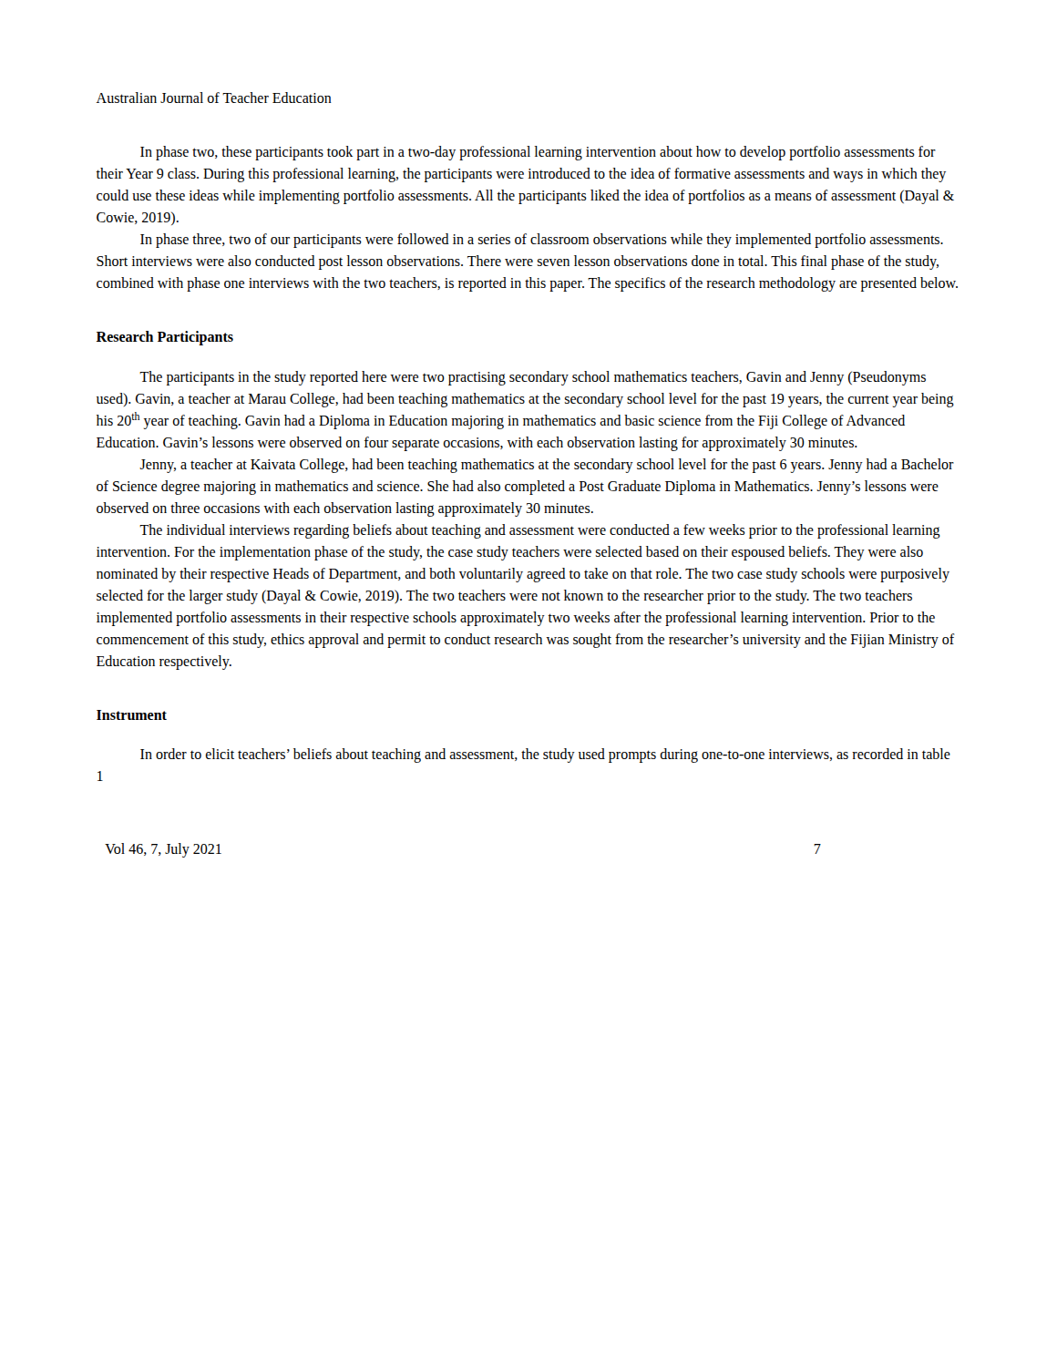Australian Journal of Teacher Education
In phase two, these participants took part in a two-day professional learning intervention about how to develop portfolio assessments for their Year 9 class. During this professional learning, the participants were introduced to the idea of formative assessments and ways in which they could use these ideas while implementing portfolio assessments. All the participants liked the idea of portfolios as a means of assessment (Dayal & Cowie, 2019).
In phase three, two of our participants were followed in a series of classroom observations while they implemented portfolio assessments. Short interviews were also conducted post lesson observations. There were seven lesson observations done in total. This final phase of the study, combined with phase one interviews with the two teachers, is reported in this paper. The specifics of the research methodology are presented below.
Research Participants
The participants in the study reported here were two practising secondary school mathematics teachers, Gavin and Jenny (Pseudonyms used). Gavin, a teacher at Marau College, had been teaching mathematics at the secondary school level for the past 19 years, the current year being his 20th year of teaching. Gavin had a Diploma in Education majoring in mathematics and basic science from the Fiji College of Advanced Education. Gavin’s lessons were observed on four separate occasions, with each observation lasting for approximately 30 minutes.
Jenny, a teacher at Kaivata College, had been teaching mathematics at the secondary school level for the past 6 years. Jenny had a Bachelor of Science degree majoring in mathematics and science. She had also completed a Post Graduate Diploma in Mathematics. Jenny’s lessons were observed on three occasions with each observation lasting approximately 30 minutes.
The individual interviews regarding beliefs about teaching and assessment were conducted a few weeks prior to the professional learning intervention. For the implementation phase of the study, the case study teachers were selected based on their espoused beliefs. They were also nominated by their respective Heads of Department, and both voluntarily agreed to take on that role. The two case study schools were purposively selected for the larger study (Dayal & Cowie, 2019). The two teachers were not known to the researcher prior to the study. The two teachers implemented portfolio assessments in their respective schools approximately two weeks after the professional learning intervention. Prior to the commencement of this study, ethics approval and permit to conduct research was sought from the researcher’s university and the Fijian Ministry of Education respectively.
Instrument
In order to elicit teachers’ beliefs about teaching and assessment, the study used prompts during one-to-one interviews, as recorded in table 1
Vol 46, 7, July 2021 7